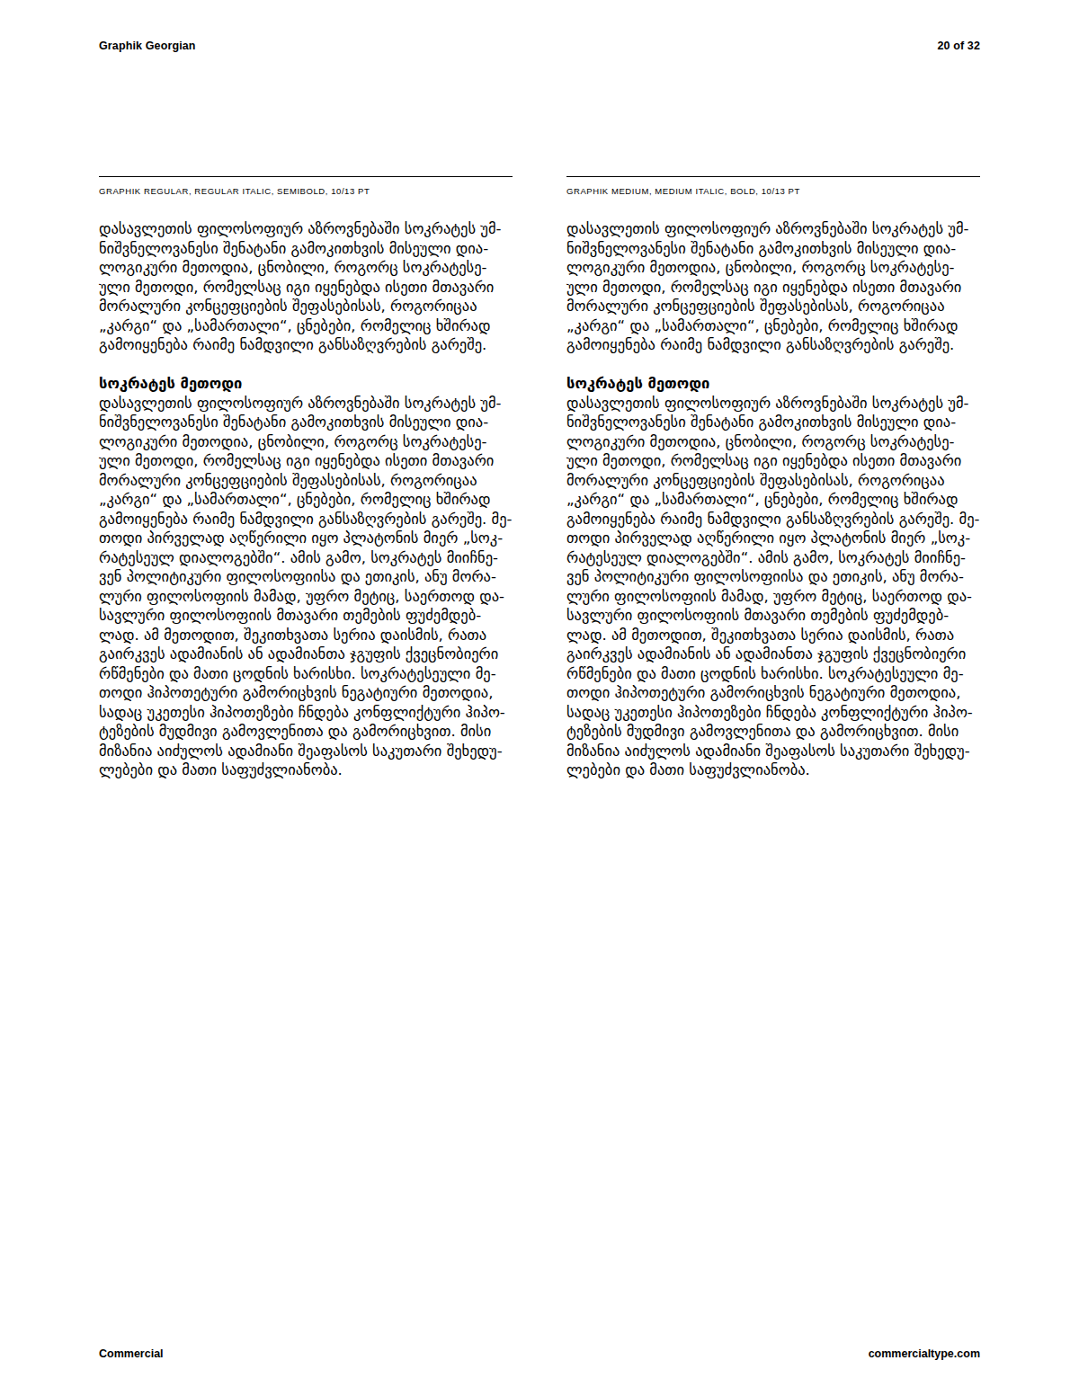Graphik Georgian
20 of 32
Graphik Regular, Regular Italic, Semibold, 10/13 pt
დასავლეთის ფილოსოფიურ აზროვნებაში სოკრატეს უმნიშვნელოვანესი შენატანი გამოკითხვის მისეული დიალოგიკური მეთოდია, ცნობილი, როგორც სოკრატესეული მეთოდი, რომელსაც იგი იყენებდა ისეთი მთავარი მორალური კონცეფციების შეფასებისას, როგორიცაა „კარგი“ და „სამართალი“, ცნებები, რომელიც ხშირად გამოიყენება რაიმე ნამდვილი განსაზღვრების გარეშე.
სოკრატეს მეთოდი
დასავლეთის ფილოსოფიურ აზროვნებაში სოკრატეს უმნიშვნელოვანესი შენატანი გამოკითხვის მისეული დიალოგიკური მეთოდია, ცნობილი, როგორც სოკრატესეული მეთოდი, რომელსაც იგი იყენებდა ისეთი მთავარი მორალური კონცეფციების შეფასებისას, როგორიცაა „კარგი“ და „სამართალი“, ცნებები, რომელიც ხშირად გამოიყენება რაიმე ნამდვილი განსაზღვრების გარეშე. მეთოდი პირველად აღწერილი იყო პლატონის მიერ „სოკრატესეულ დიალოგებში“. ამის გამო, სოკრატეს მიიჩნევენ პოლიტიკური ფილოსოფიისა და ეთიკის, ანუ მორალური ფილოსოფიის მამად, უფრო მეტიც, საერთოდ დასავლური ფილოსოფიის მთავარი თემების ფუძემდებლად. ამ მეთოდით, შეკითხვათა სერია დაისმის, რათა გაირკვეს ადამიანის ან ადამიანთა ჯგუფის ქვეცნობიერი რწმენები და მათი ცოდნის ხარისხი. სოკრატესეული მეთოდი ჰიპოთეტური გამორიცხვის ნეგატიური მეთოდია, სადაც უკეთესი ჰიპოთეზები ჩნდება კონფლიქტური ჰიპოტეზების მუდმივი გამოვლენითა და გამორიცხვით. მისი მიზანია აიძულოს ადამიანი შეაფასოს საკუთარი შეხედულებები და მათი საფუძვლიანობა.
Graphik Medium, Medium Italic, Bold, 10/13 pt
დასავლეთის ფილოსოფიურ აზროვნებაში სოკრატეს უმნიშვნელოვანესი შენატანი გამოკითხვის მისეული დიალოგიკური მეთოდია, ცნობილი, როგორც სოკრატესეული მეთოდი, რომელსაც იგი იყენებდა ისეთი მთავარი მორალური კონცეფციების შეფასებისას, როგორიცაა „კარგი“ და „სამართალი“, ცნებები, რომელიც ხშირად გამოიყენება რაიმე ნამდვილი განსაზღვრების გარეშე.
სოკრატეს მეთოდი
დასავლეთის ფილოსოფიურ აზროვნებაში სოკრატეს უმნიშვნელოვანესი შენატანი გამოკითხვის მისეული დიალოგიკური მეთოდია, ცნობილი, როგორც სოკრატესეული მეთოდი, რომელსაც იგი იყენებდა ისეთი მთავარი მორალური კონცეფციების შეფასებისას, როგორიცაა „კარგი“ და „სამართალი“, ცნებები, რომელიც ხშირად გამოიყენება რაიმე ნამდვილი განსაზღვრების გარეშე. მეთოდი პირველად აღწერილი იყო პლატონის მიერ „სოკრატესეულ დიალოგებში“. ამის გამო, სოკრატეს მიიჩნევენ პოლიტიკური ფილოსოფიისა და ეთიკის, ანუ მორალური ფილოსოფიის მამად, უფრო მეტიც, საერთოდ დასავლური ფილოსოფიის მთავარი თემების ფუძემდებლად. ამ მეთოდით, შეკითხვათა სერია დაისმის, რათა გაირკვეს ადამიანის ან ადამიანთა ჯგუფის ქვეცნობიერი რწმენები და მათი ცოდნის ხარისხი. სოკრატესეული მეთოდი ჰიპოთეტური გამორიცხვის ნეგატიური მეთოდია, სადაც უკეთესი ჰიპოთეზები ჩნდება კონფლიქტური ჰიპოტეზების მუდმივი გამოვლენითა და გამორიცხვით. მისი მიზანია აიძულოს ადამიანი შეაფასოს საკუთარი შეხედულებები და მათი საფუძვლიანობა.
Commercial
commercialtype.com